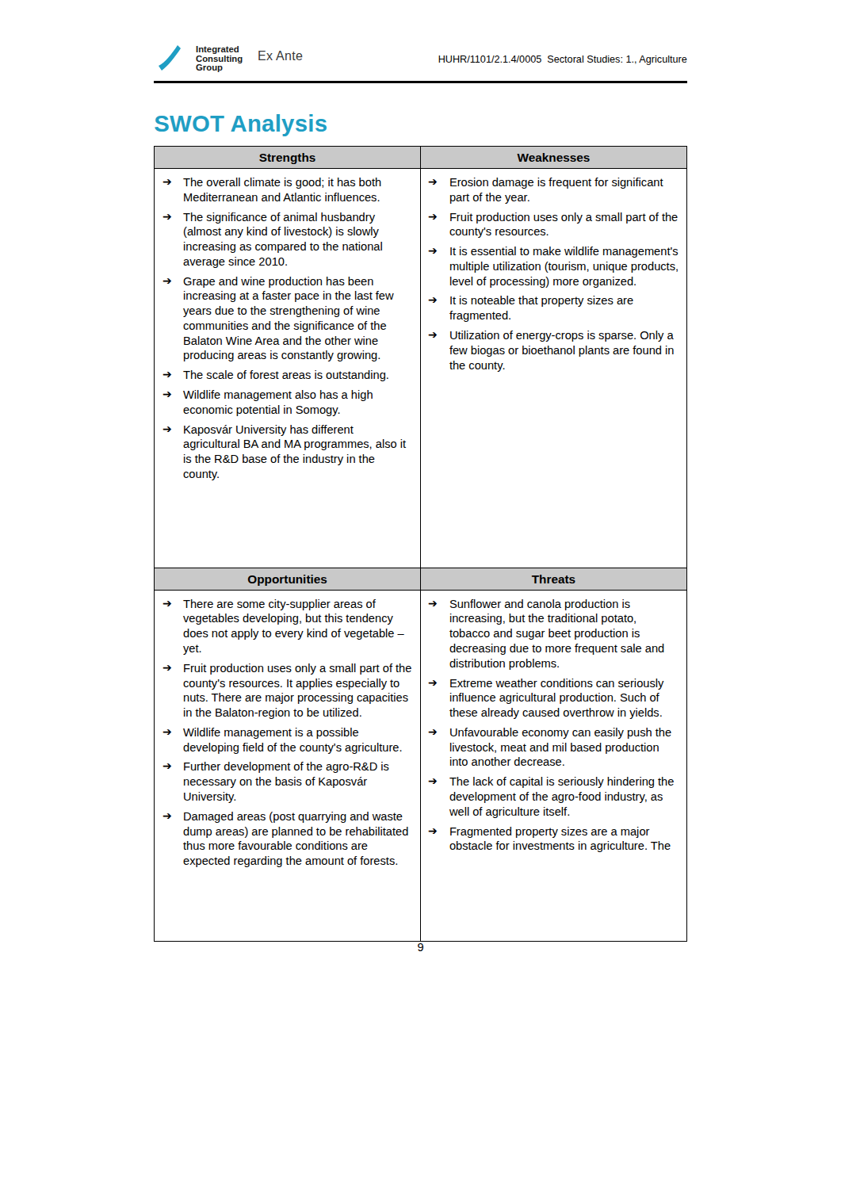Integrated Consulting Group
Ex Ante
HUHR/1101/2.1.4/0005 Sectoral Studies: 1., Agriculture
SWOT Analysis
| Strengths | Weaknesses |
| --- | --- |
| The overall climate is good; it has both Mediterranean and Atlantic influences. The significance of animal husbandry (almost any kind of livestock) is slowly increasing as compared to the national average since 2010. Grape and wine production has been increasing at a faster pace in the last few years due to the strengthening of wine communities and the significance of the Balaton Wine Area and the other wine producing areas is constantly growing. The scale of forest areas is outstanding. Wildlife management also has a high economic potential in Somogy. Kaposvár University has different agricultural BA and MA programmes, also it is the R&D base of the industry in the county. | Erosion damage is frequent for significant part of the year. Fruit production uses only a small part of the county's resources. It is essential to make wildlife management's multiple utilization (tourism, unique products, level of processing) more organized. It is noteable that property sizes are fragmented. Utilization of energy-crops is sparse. Only a few biogas or bioethanol plants are found in the county. |
| Opportunities | Threats |
| There are some city-supplier areas of vegetables developing, but this tendency does not apply to every kind of vegetable – yet. Fruit production uses only a small part of the county's resources. It applies especially to nuts. There are major processing capacities in the Balaton-region to be utilized. Wildlife management is a possible developing field of the county's agriculture. Further development of the agro-R&D is necessary on the basis of Kaposvár University. Damaged areas (post quarrying and waste dump areas) are planned to be rehabilitated thus more favourable conditions are expected regarding the amount of forests. | Sunflower and canola production is increasing, but the traditional potato, tobacco and sugar beet production is decreasing due to more frequent sale and distribution problems. Extreme weather conditions can seriously influence agricultural production. Such of these already caused overthrow in yields. Unfavourable economy can easily push the livestock, meat and mil based production into another decrease. The lack of capital is seriously hindering the development of the agro-food industry, as well of agriculture itself. Fragmented property sizes are a major obstacle for investments in agriculture. The |
9